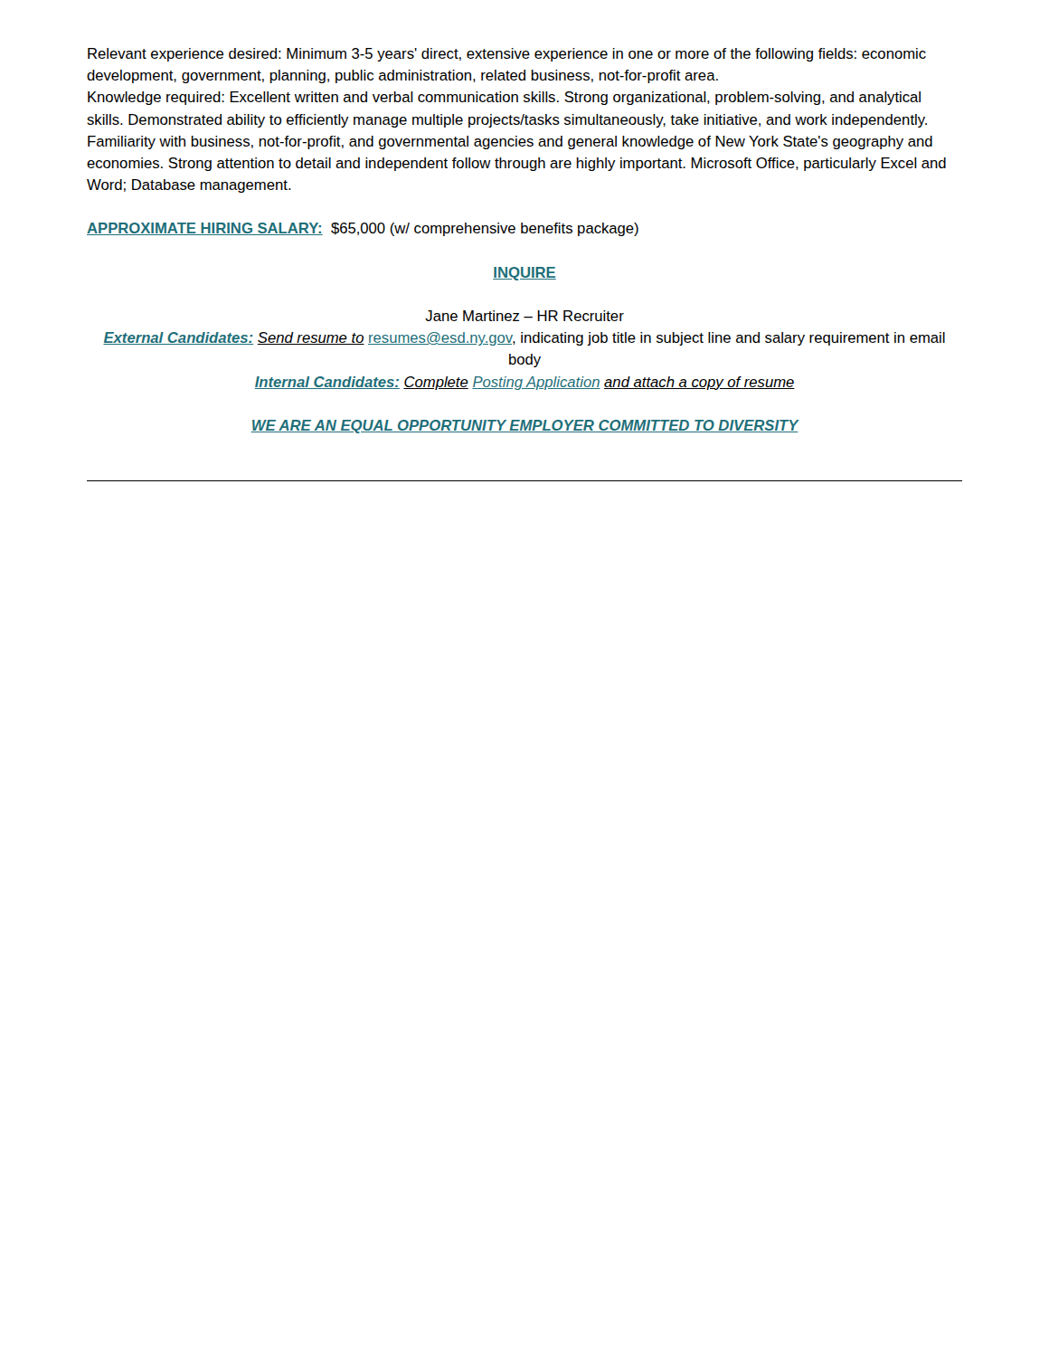Relevant experience desired: Minimum 3-5 years' direct, extensive experience in one or more of the following fields: economic development, government, planning, public administration, related business, not-for-profit area.
Knowledge required: Excellent written and verbal communication skills. Strong organizational, problem-solving, and analytical skills. Demonstrated ability to efficiently manage multiple projects/tasks simultaneously, take initiative, and work independently. Familiarity with business, not-for-profit, and governmental agencies and general knowledge of New York State's geography and economies. Strong attention to detail and independent follow through are highly important. Microsoft Office, particularly Excel and Word; Database management.
APPROXIMATE HIRING SALARY: $65,000 (w/ comprehensive benefits package)
INQUIRE
Jane Martinez – HR Recruiter
External Candidates: Send resume to resumes@esd.ny.gov, indicating job title in subject line and salary requirement in email body
Internal Candidates: Complete Posting Application and attach a copy of resume
WE ARE AN EQUAL OPPORTUNITY EMPLOYER COMMITTED TO DIVERSITY